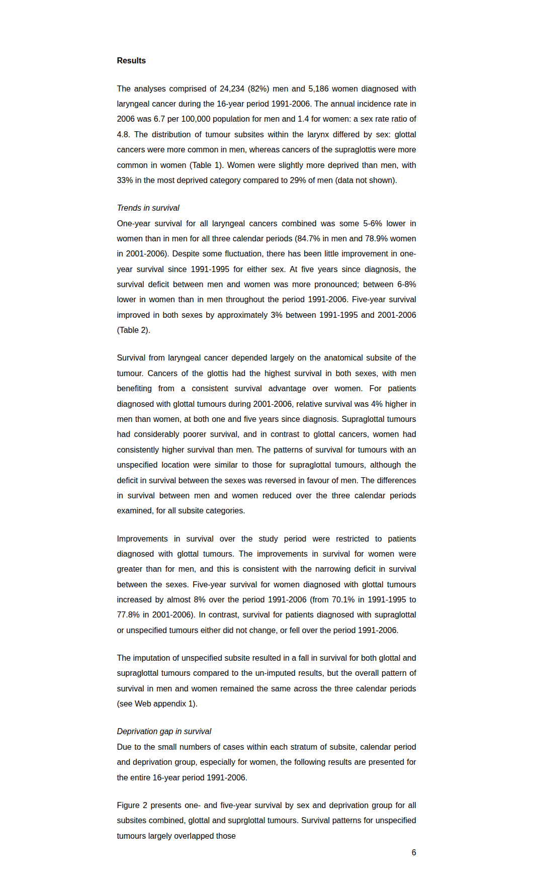Results
The analyses comprised of 24,234 (82%) men and 5,186 women diagnosed with laryngeal cancer during the 16-year period 1991-2006. The annual incidence rate in 2006 was 6.7 per 100,000 population for men and 1.4 for women: a sex rate ratio of 4.8. The distribution of tumour subsites within the larynx differed by sex: glottal cancers were more common in men, whereas cancers of the supraglottis were more common in women (Table 1). Women were slightly more deprived than men, with 33% in the most deprived category compared to 29% of men (data not shown).
Trends in survival
One-year survival for all laryngeal cancers combined was some 5-6% lower in women than in men for all three calendar periods (84.7% in men and 78.9% women in 2001-2006). Despite some fluctuation, there has been little improvement in one-year survival since 1991-1995 for either sex. At five years since diagnosis, the survival deficit between men and women was more pronounced; between 6-8% lower in women than in men throughout the period 1991-2006. Five-year survival improved in both sexes by approximately 3% between 1991-1995 and 2001-2006 (Table 2).
Survival from laryngeal cancer depended largely on the anatomical subsite of the tumour. Cancers of the glottis had the highest survival in both sexes, with men benefiting from a consistent survival advantage over women. For patients diagnosed with glottal tumours during 2001-2006, relative survival was 4% higher in men than women, at both one and five years since diagnosis. Supraglottal tumours had considerably poorer survival, and in contrast to glottal cancers, women had consistently higher survival than men. The patterns of survival for tumours with an unspecified location were similar to those for supraglottal tumours, although the deficit in survival between the sexes was reversed in favour of men. The differences in survival between men and women reduced over the three calendar periods examined, for all subsite categories.
Improvements in survival over the study period were restricted to patients diagnosed with glottal tumours. The improvements in survival for women were greater than for men, and this is consistent with the narrowing deficit in survival between the sexes. Five-year survival for women diagnosed with glottal tumours increased by almost 8% over the period 1991-2006 (from 70.1% in 1991-1995 to 77.8% in 2001-2006). In contrast, survival for patients diagnosed with supraglottal or unspecified tumours either did not change, or fell over the period 1991-2006.
The imputation of unspecified subsite resulted in a fall in survival for both glottal and supraglottal tumours compared to the un-imputed results, but the overall pattern of survival in men and women remained the same across the three calendar periods (see Web appendix 1).
Deprivation gap in survival
Due to the small numbers of cases within each stratum of subsite, calendar period and deprivation group, especially for women, the following results are presented for the entire 16-year period 1991-2006.
Figure 2 presents one- and five-year survival by sex and deprivation group for all subsites combined, glottal and suprglottal tumours. Survival patterns for unspecified tumours largely overlapped those
6